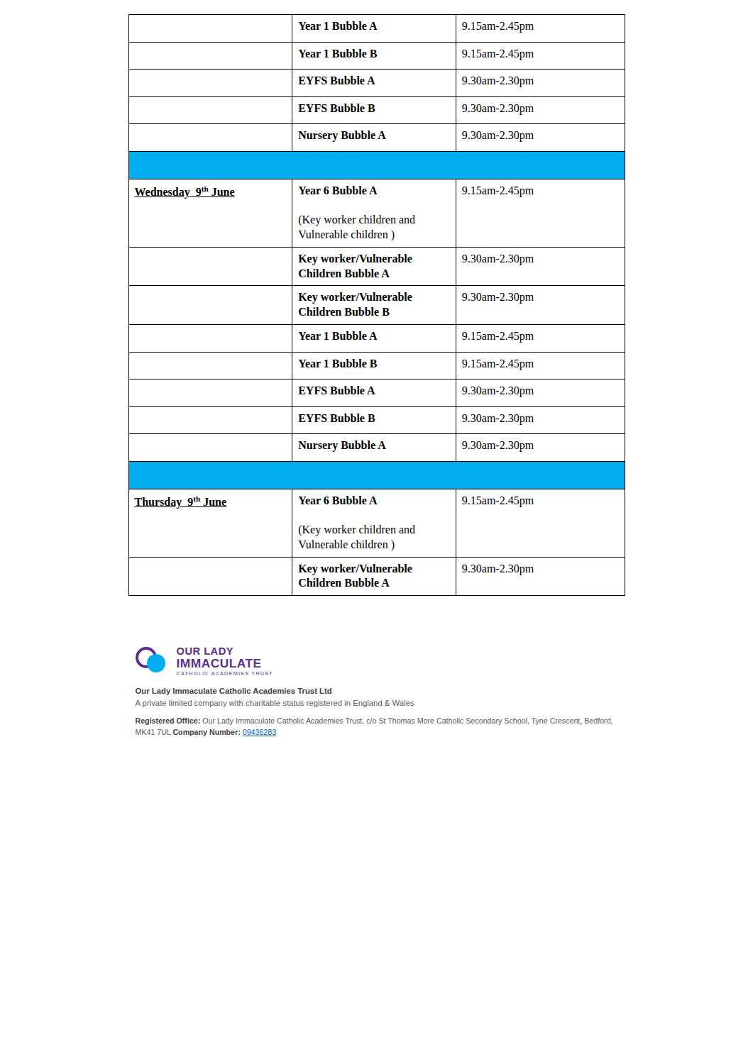| | Year 1 Bubble A | 9.15am-2.45pm |
| | Year 1 Bubble B | 9.15am-2.45pm |
| | EYFS Bubble A | 9.30am-2.30pm |
| | EYFS Bubble B | 9.30am-2.30pm |
| | Nursery Bubble A | 9.30am-2.30pm |
| Wednesday 9 th June | Year 6 Bubble A (Key worker children and Vulnerable children ) | 9.15am-2.45pm |
| | Key worker/Vulnerable Children Bubble A | 9.30am-2.30pm |
| | Key worker/Vulnerable Children Bubble B | 9.30am-2.30pm |
| | Year 1 Bubble A | 9.15am-2.45pm |
| | Year 1 Bubble B | 9.15am-2.45pm |
| | EYFS Bubble A | 9.30am-2.30pm |
| | EYFS Bubble B | 9.30am-2.30pm |
| | Nursery Bubble A | 9.30am-2.30pm |
| Thursday 9 th June | Year 6 Bubble A (Key worker children and Vulnerable children ) | 9.15am-2.45pm |
| | Key worker/Vulnerable Children Bubble A | 9.30am-2.30pm |
OUR LADY
IMMACULATE
CATHOLIC ACADEMIES TRUST
Our Lady Immaculate Catholic Academies Trust Ltd
A private limited company with charitable status registered in England & Wales
Registered Office: Our Lady Immaculate Catholic Academies Trust, c/o St Thomas More Catholic Secondary School, Tyne Crescent, Bedford, MK41 7UL Company Number: 09436283